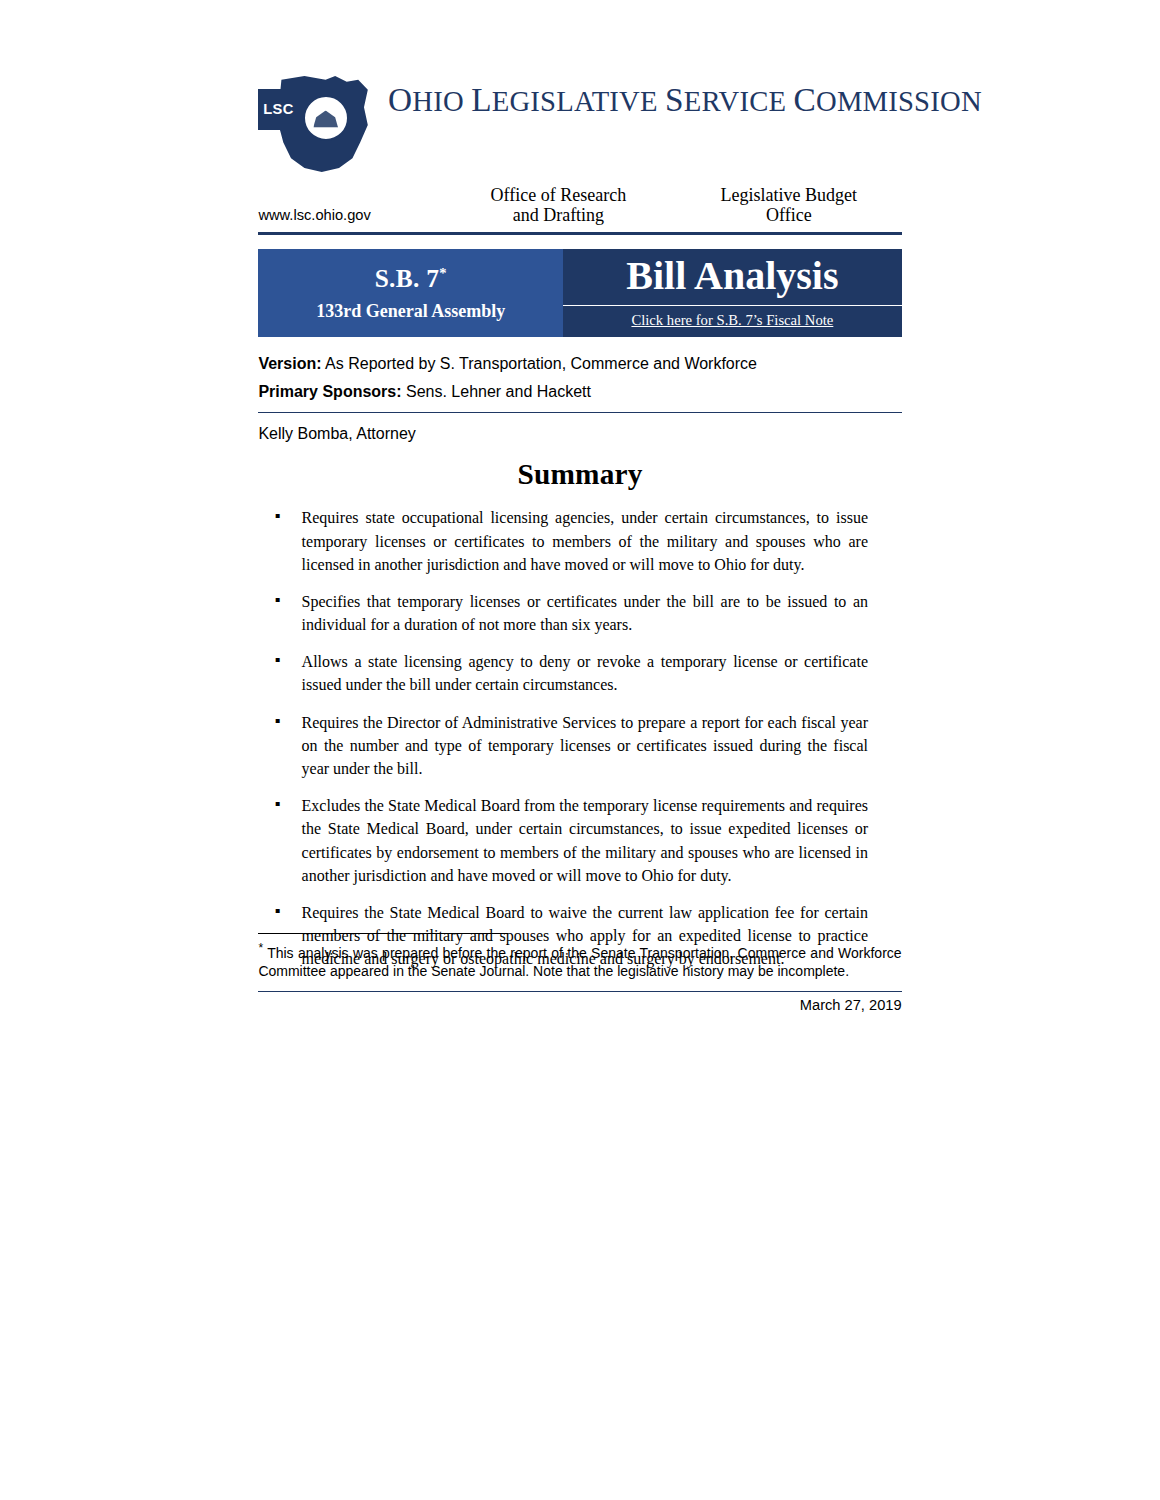LSC
OHIO LEGISLATIVE SERVICE COMMISSION
www.lsc.ohio.gov
Office of Research
and Drafting
Legislative Budget
Office
S.B. 7*
133rd General Assembly
Bill Analysis
Click here for S.B. 7’s Fiscal Note
Version: As Reported by S. Transportation, Commerce and Workforce
Primary Sponsors: Sens. Lehner and Hackett
Kelly Bomba, Attorney
Summary
Requires state occupational licensing agencies, under certain circumstances, to issue temporary licenses or certificates to members of the military and spouses who are licensed in another jurisdiction and have moved or will move to Ohio for duty.
Specifies that temporary licenses or certificates under the bill are to be issued to an individual for a duration of not more than six years.
Allows a state licensing agency to deny or revoke a temporary license or certificate issued under the bill under certain circumstances.
Requires the Director of Administrative Services to prepare a report for each fiscal year on the number and type of temporary licenses or certificates issued during the fiscal year under the bill.
Excludes the State Medical Board from the temporary license requirements and requires the State Medical Board, under certain circumstances, to issue expedited licenses or certificates by endorsement to members of the military and spouses who are licensed in another jurisdiction and have moved or will move to Ohio for duty.
Requires the State Medical Board to waive the current law application fee for certain members of the military and spouses who apply for an expedited license to practice medicine and surgery or osteopathic medicine and surgery by endorsement.
* This analysis was prepared before the report of the Senate Transportation, Commerce and Workforce Committee appeared in the Senate Journal. Note that the legislative history may be incomplete.
March 27, 2019